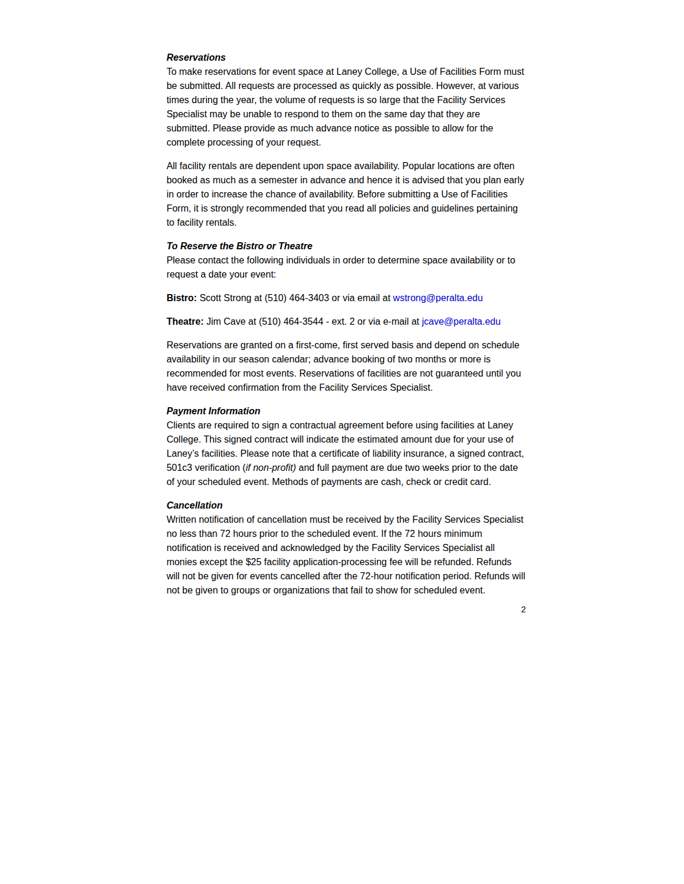Reservations
To make reservations for event space at Laney College, a Use of Facilities Form must be submitted. All requests are processed as quickly as possible. However, at various times during the year, the volume of requests is so large that the Facility Services Specialist may be unable to respond to them on the same day that they are submitted. Please provide as much advance notice as possible to allow for the complete processing of your request.
All facility rentals are dependent upon space availability. Popular locations are often booked as much as a semester in advance and hence it is advised that you plan early in order to increase the chance of availability. Before submitting a Use of Facilities Form, it is strongly recommended that you read all policies and guidelines pertaining to facility rentals.
To Reserve the Bistro or Theatre
Please contact the following individuals in order to determine space availability or to request a date your event:
Bistro: Scott Strong at (510) 464-3403 or via email at wstrong@peralta.edu
Theatre: Jim Cave at (510) 464-3544 - ext. 2 or via e-mail at jcave@peralta.edu
Reservations are granted on a first-come, first served basis and depend on schedule availability in our season calendar; advance booking of two months or more is recommended for most events. Reservations of facilities are not guaranteed until you have received confirmation from the Facility Services Specialist.
Payment Information
Clients are required to sign a contractual agreement before using facilities at Laney College. This signed contract will indicate the estimated amount due for your use of Laney’s facilities. Please note that a certificate of liability insurance, a signed contract, 501c3 verification (if non-profit) and full payment are due two weeks prior to the date of your scheduled event. Methods of payments are cash, check or credit card.
Cancellation
Written notification of cancellation must be received by the Facility Services Specialist no less than 72 hours prior to the scheduled event. If the 72 hours minimum notification is received and acknowledged by the Facility Services Specialist all monies except the $25 facility application-processing fee will be refunded. Refunds will not be given for events cancelled after the 72-hour notification period. Refunds will not be given to groups or organizations that fail to show for scheduled event.
2